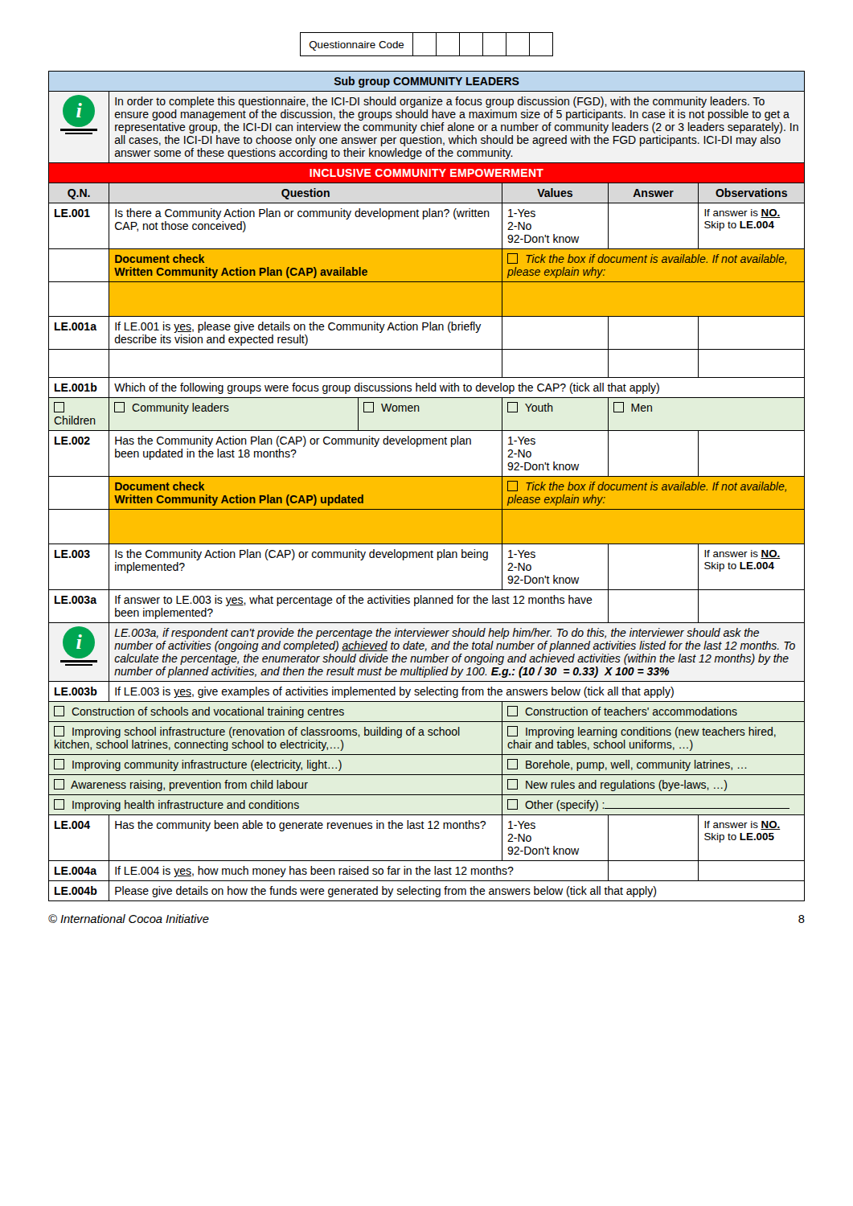| Questionnaire Code | | | | | | |
| Sub group COMMUNITY LEADERS |
| i | In order to complete this questionnaire, the ICI-DI should organize a focus group discussion (FGD), with the community leaders. To ensure good management of the discussion, the groups should have a maximum size of 5 participants. In case it is not possible to get a representative group, the ICI-DI can interview the community chief alone or a number of community leaders (2 or 3 leaders separately). In all cases, the ICI-DI have to choose only one answer per question, which should be agreed with the FGD participants. ICI-DI may also answer some of these questions according to their knowledge of the community. |
| INCLUSIVE COMMUNITY EMPOWERMENT |
| Q.N. | Question | Values | Answer | Observations |
| LE.001 | Is there a Community Action Plan or community development plan? (written CAP, not those conceived) | 1-Yes 2-No 92-Don't know | | If answer is NO. Skip to LE.004 |
| | Document check Written Community Action Plan (CAP) available | Tick the box if document is available. If not available, please explain why: |
| LE.001a | If LE.001 is yes , please give details on the Community Action Plan (briefly describe its vision and expected result) | | | |
| LE.001b | Which of the following groups were focus group discussions held with to develop the CAP? (tick all that apply) |
| Children | Community leaders | Women | Youth | Men |
| LE.002 | Has the Community Action Plan (CAP) or Community development plan been updated in the last 18 months? | 1-Yes 2-No 92-Don't know | | |
| | Document check Written Community Action Plan (CAP) updated | Tick the box if document is available. If not available, please explain why: |
| LE.003 | Is the Community Action Plan (CAP) or community development plan being implemented? | 1-Yes 2-No 92-Don't know | | If answer is NO. Skip to LE.004 |
| LE.003a | If answer to LE.003 is yes , what percentage of the activities planned for the last 12 months have been implemented? | | |
| i | LE.003a, if respondent can't provide the percentage the interviewer should help him/her. To do this, the interviewer should ask the number of activities (ongoing and completed) achieved to date, and the total number of planned activities listed for the last 12 months. To calculate the percentage, the enumerator should divide the number of ongoing and achieved activities (within the last 12 months) by the number of planned activities, and then the result must be multiplied by 100. E.g.: (10 / 30 = 0.33) X 100 = 33% |
| LE.003b | If LE.003 is yes , give examples of activities implemented by selecting from the answers below (tick all that apply) |
| Construction of schools and vocational training centres | Construction of teachers' accommodations |
| Improving school infrastructure (renovation of classrooms, building of a school kitchen, school latrines, connecting school to electricity,…) | Improving learning conditions (new teachers hired, chair and tables, school uniforms, …) |
| Improving community infrastructure (electricity, light…) | Borehole, pump, well, community latrines, … |
| Awareness raising, prevention from child labour | New rules and regulations (bye-laws, …) |
| Improving health infrastructure and conditions | Other (specify) : |
| LE.004 | Has the community been able to generate revenues in the last 12 months? | 1-Yes 2-No 92-Don't know | | If answer is NO. Skip to LE.005 |
| LE.004a | If LE.004 is yes , how much money has been raised so far in the last 12 months? | | |
| LE.004b | Please give details on how the funds were generated by selecting from the answers below (tick all that apply) |
© International Cocoa Initiative
8